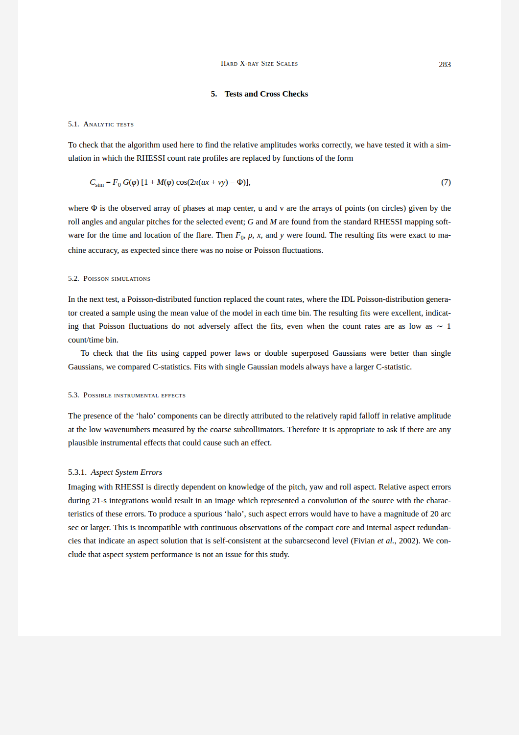Hard X-ray Size Scales 283
5. Tests and Cross Checks
5.1. Analytic tests
To check that the algorithm used here to find the relative amplitudes works correctly, we have tested it with a simulation in which the RHESSI count rate profiles are replaced by functions of the form
Csim = F0 G(φ) [1 + M(φ) cos(2π(ux + vy) − Φ)], (7)
where Φ is the observed array of phases at map center, u and v are the arrays of points (on circles) given by the roll angles and angular pitches for the selected event; G and M are found from the standard RHESSI mapping software for the time and location of the flare. Then F0, ρ, x, and y were found. The resulting fits were exact to machine accuracy, as expected since there was no noise or Poisson fluctuations.
5.2. Poisson simulations
In the next test, a Poisson-distributed function replaced the count rates, where the IDL Poisson-distribution generator created a sample using the mean value of the model in each time bin. The resulting fits were excellent, indicating that Poisson fluctuations do not adversely affect the fits, even when the count rates are as low as ∼ 1 count/time bin.
To check that the fits using capped power laws or double superposed Gaussians were better than single Gaussians, we compared C-statistics. Fits with single Gaussian models always have a larger C-statistic.
5.3. Possible instrumental effects
The presence of the ‘halo’ components can be directly attributed to the relatively rapid falloff in relative amplitude at the low wavenumbers measured by the coarse subcollimators. Therefore it is appropriate to ask if there are any plausible instrumental effects that could cause such an effect.
5.3.1. Aspect System Errors
Imaging with RHESSI is directly dependent on knowledge of the pitch, yaw and roll aspect. Relative aspect errors during 21-s integrations would result in an image which represented a convolution of the source with the characteristics of these errors. To produce a spurious ‘halo’, such aspect errors would have to have a magnitude of 20 arc sec or larger. This is incompatible with continuous observations of the compact core and internal aspect redundancies that indicate an aspect solution that is self-consistent at the subarcsecond level (Fivian et al., 2002). We conclude that aspect system performance is not an issue for this study.